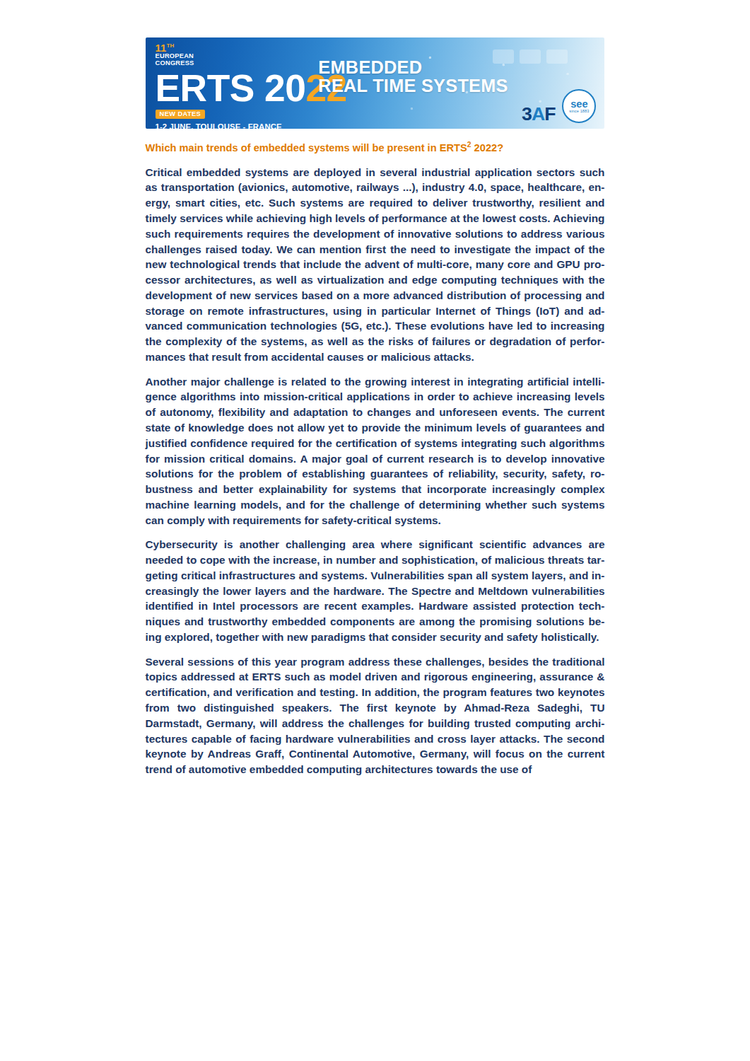11th EUROPEAN CONGRESS
ERTS 2022
NEW DATES
1-2 JUNE, TOULOUSE - FRANCE
DIAGORA CONGRESS CENTER
EMBEDDED
REAL TIME SYSTEMS
3AF
see
since 1883
Which main trends of embedded systems will be present in ERTS2 2022?
Critical embedded systems are deployed in several industrial application sectors such as transportation (avionics, automotive, railways ...), industry 4.0, space, healthcare, energy, smart cities, etc. Such systems are required to deliver trustworthy, resilient and timely services while achieving high levels of performance at the lowest costs. Achieving such requirements requires the development of innovative solutions to address various challenges raised today. We can mention first the need to investigate the impact of the new technological trends that include the advent of multi-core, many core and GPU processor architectures, as well as virtualization and edge computing techniques with the development of new services based on a more advanced distribution of processing and storage on remote infrastructures, using in particular Internet of Things (IoT) and advanced communication technologies (5G, etc.). These evolutions have led to increasing the complexity of the systems, as well as the risks of failures or degradation of performances that result from accidental causes or malicious attacks.
Another major challenge is related to the growing interest in integrating artificial intelligence algorithms into mission-critical applications in order to achieve increasing levels of autonomy, flexibility and adaptation to changes and unforeseen events. The current state of knowledge does not allow yet to provide the minimum levels of guarantees and justified confidence required for the certification of systems integrating such algorithms for mission critical domains. A major goal of current research is to develop innovative solutions for the problem of establishing guarantees of reliability, security, safety, robustness and better explainability for systems that incorporate increasingly complex machine learning models, and for the challenge of determining whether such systems can comply with requirements for safety-critical systems.
Cybersecurity is another challenging area where significant scientific advances are needed to cope with the increase, in number and sophistication, of malicious threats targeting critical infrastructures and systems. Vulnerabilities span all system layers, and increasingly the lower layers and the hardware. The Spectre and Meltdown vulnerabilities identified in Intel processors are recent examples. Hardware assisted protection techniques and trustworthy embedded components are among the promising solutions being explored, together with new paradigms that consider security and safety holistically.
Several sessions of this year program address these challenges, besides the traditional topics addressed at ERTS such as model driven and rigorous engineering, assurance & certification, and verification and testing. In addition, the program features two keynotes from two distinguished speakers. The first keynote by Ahmad-Reza Sadeghi, TU Darmstadt, Germany, will address the challenges for building trusted computing architectures capable of facing hardware vulnerabilities and cross layer attacks. The second keynote by Andreas Graff, Continental Automotive, Germany, will focus on the current trend of automotive embedded computing architectures towards the use of